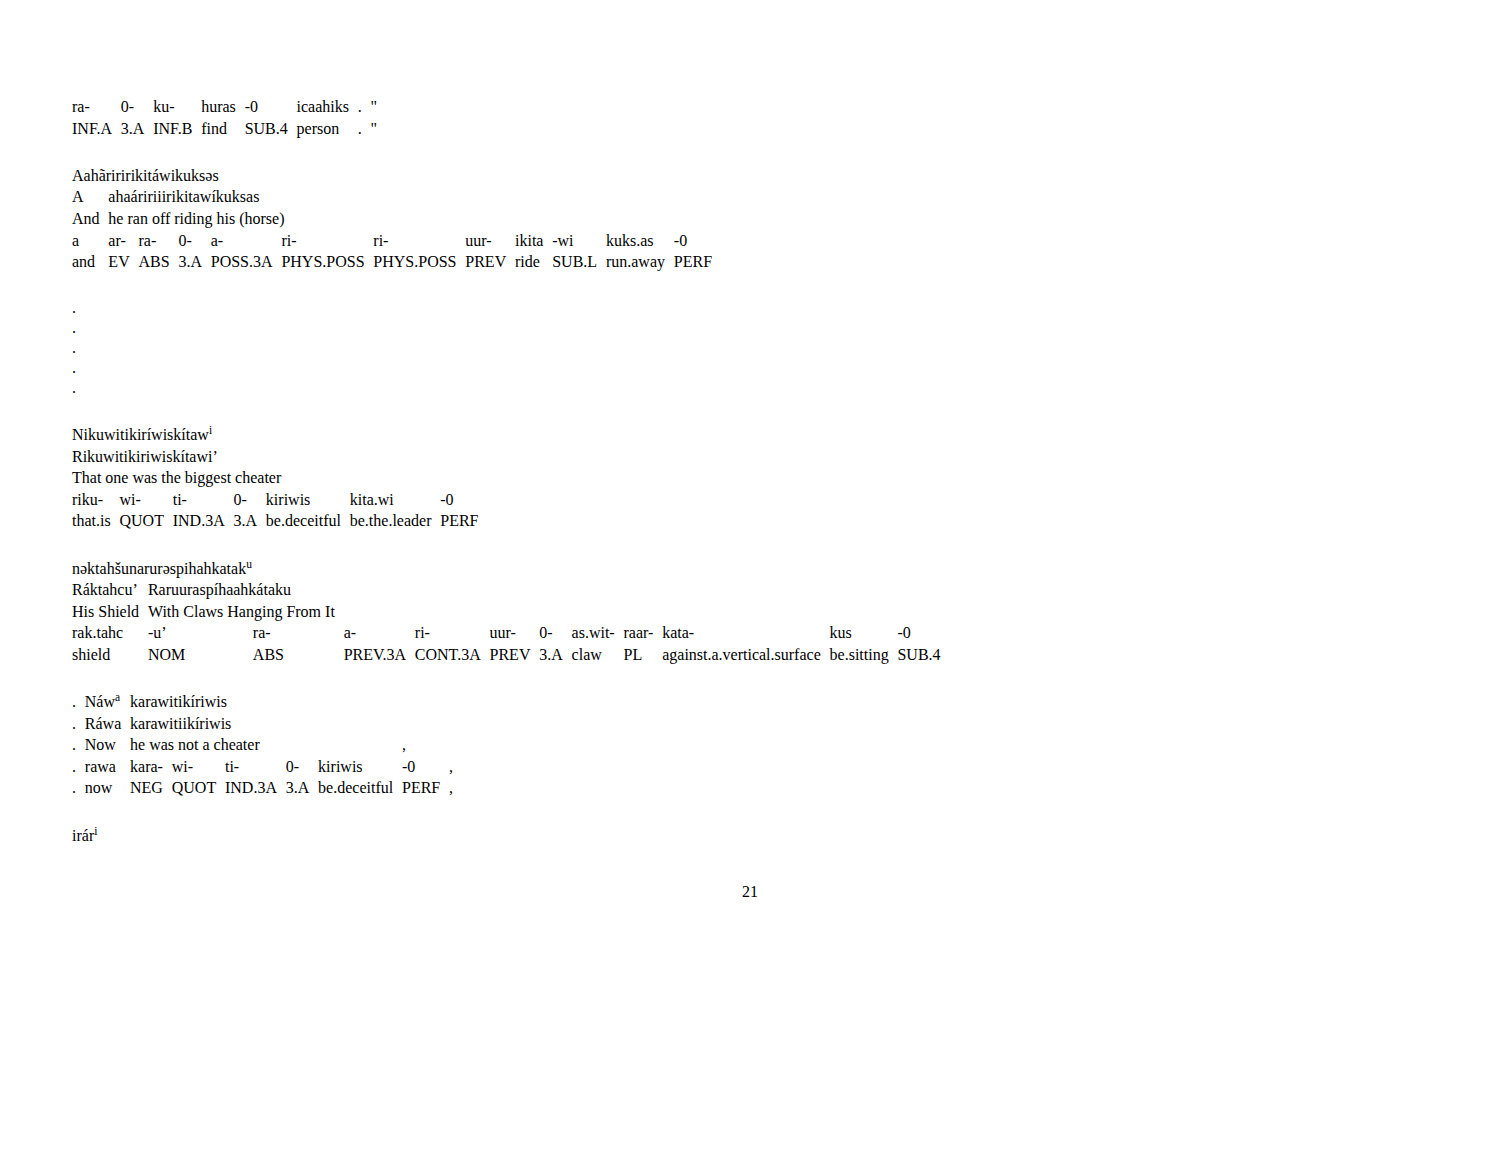| ra- | 0- | ku- | huras | -0 | icaahiks | . | " |
| INF.A | 3.A | INF.B | find | SUB.4 | person | . | " |
Aahãriririkitáwikuksəs
| A | ahaáririiirikitawíkuksas |
| And | he ran off riding his (horse) |
| a | ar- | ra- | 0- | a- | ri- | ri- | uur- | ikita | -wi | kuks.as | -0 |
| and | EV | ABS | 3.A | POSS.3A | PHYS.POSS | PHYS.POSS | PREV | ride | SUB.L | run.away | PERF |
.
.
.
.
.
Nikuwitikiríwiskítawi
Rikuwitikiriwiskítawi’
That one was the biggest cheater
| riku- | wi- | ti- | 0- | kiriwis | kita.wi | -0 |
| that.is | QUOT | IND.3A | 3.A | be.deceitful | be.the.leader | PERF |
nəktahšunarurəspihahkataku
| Ráktahcu’ | Raruuraspíhaahkátaku |
| His Shield | With Claws Hanging From It |
| rak.tahc | -u’ | ra- | a- | ri- | uur- | 0- | as.wit- | raar- | kata- | kus | -0 |
| shield | NOM | ABS | PREV.3A | CONT.3A | PREV | 3.A | claw | PL | against.a.vertical.surface | be.sitting | SUB.4 |
| . | Náw a | karawitikíriwis |
| . | Ráwa | karawitiikíriwis |
| . | Now | he was not a cheater | , |
| . | rawa | kara- | wi- | ti- | 0- | kiriwis | -0 | , |
| . | now | NEG | QUOT | IND.3A | 3.A | be.deceitful | PERF | , |
irári
21